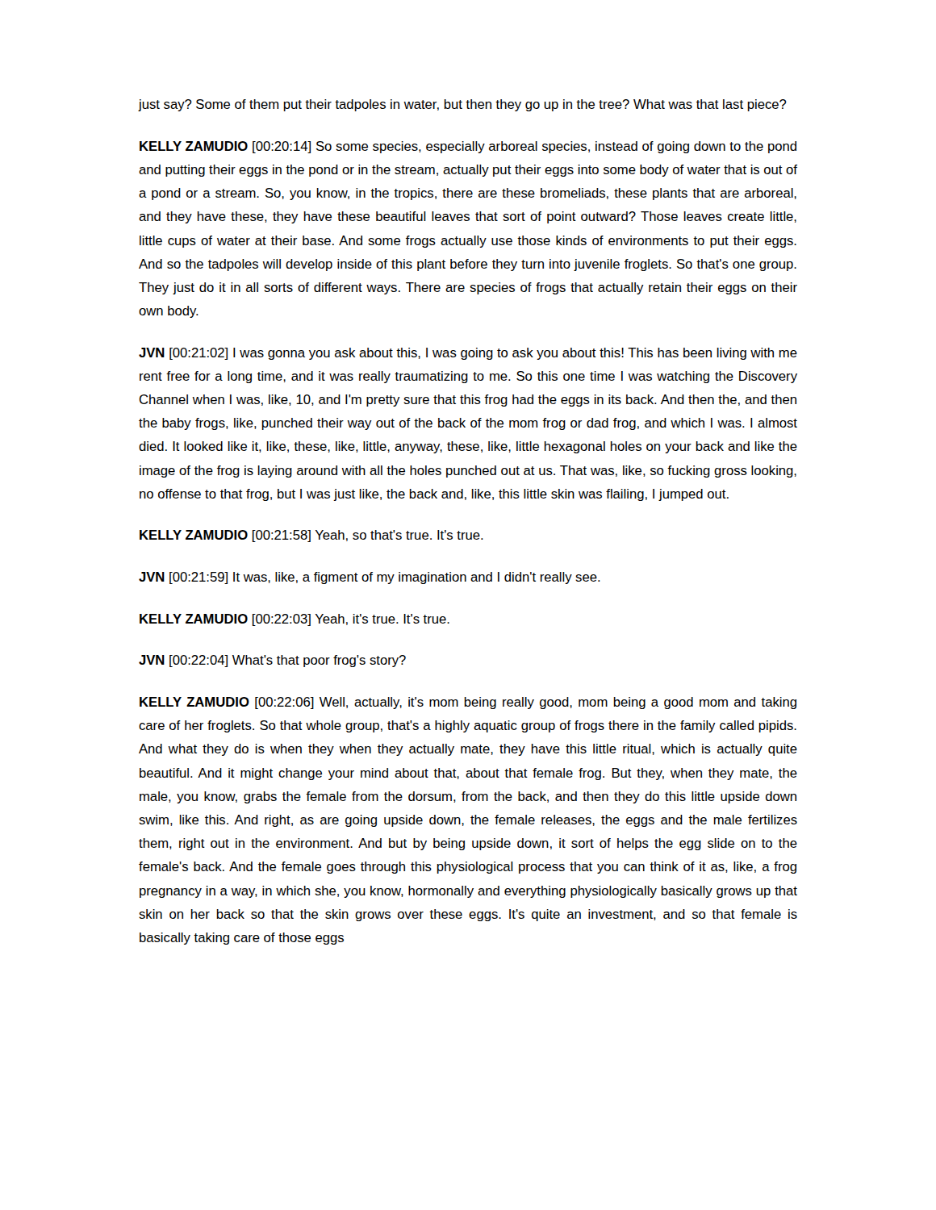just say? Some of them put their tadpoles in water, but then they go up in the tree? What was that last piece?
KELLY ZAMUDIO [00:20:14] So some species, especially arboreal species, instead of going down to the pond and putting their eggs in the pond or in the stream, actually put their eggs into some body of water that is out of a pond or a stream. So, you know, in the tropics, there are these bromeliads, these plants that are arboreal, and they have these, they have these beautiful leaves that sort of point outward? Those leaves create little, little cups of water at their base. And some frogs actually use those kinds of environments to put their eggs. And so the tadpoles will develop inside of this plant before they turn into juvenile froglets. So that's one group. They just do it in all sorts of different ways. There are species of frogs that actually retain their eggs on their own body.
JVN [00:21:02] I was gonna you ask about this, I was going to ask you about this! This has been living with me rent free for a long time, and it was really traumatizing to me. So this one time I was watching the Discovery Channel when I was, like, 10, and I'm pretty sure that this frog had the eggs in its back. And then the, and then the baby frogs, like, punched their way out of the back of the mom frog or dad frog, and which I was. I almost died. It looked like it, like, these, like, little, anyway, these, like, little hexagonal holes on your back and like the image of the frog is laying around with all the holes punched out at us. That was, like, so fucking gross looking, no offense to that frog, but I was just like, the back and, like, this little skin was flailing, I jumped out.
KELLY ZAMUDIO [00:21:58] Yeah, so that's true. It's true.
JVN [00:21:59] It was, like, a figment of my imagination and I didn't really see.
KELLY ZAMUDIO [00:22:03] Yeah, it's true. It's true.
JVN [00:22:04] What's that poor frog's story?
KELLY ZAMUDIO [00:22:06] Well, actually, it's mom being really good, mom being a good mom and taking care of her froglets. So that whole group, that's a highly aquatic group of frogs there in the family called pipids. And what they do is when they when they actually mate, they have this little ritual, which is actually quite beautiful. And it might change your mind about that, about that female frog. But they, when they mate, the male, you know, grabs the female from the dorsum, from the back, and then they do this little upside down swim, like this. And right, as are going upside down, the female releases, the eggs and the male fertilizes them, right out in the environment. And but by being upside down, it sort of helps the egg slide on to the female's back. And the female goes through this physiological process that you can think of it as, like, a frog pregnancy in a way, in which she, you know, hormonally and everything physiologically basically grows up that skin on her back so that the skin grows over these eggs. It's quite an investment, and so that female is basically taking care of those eggs